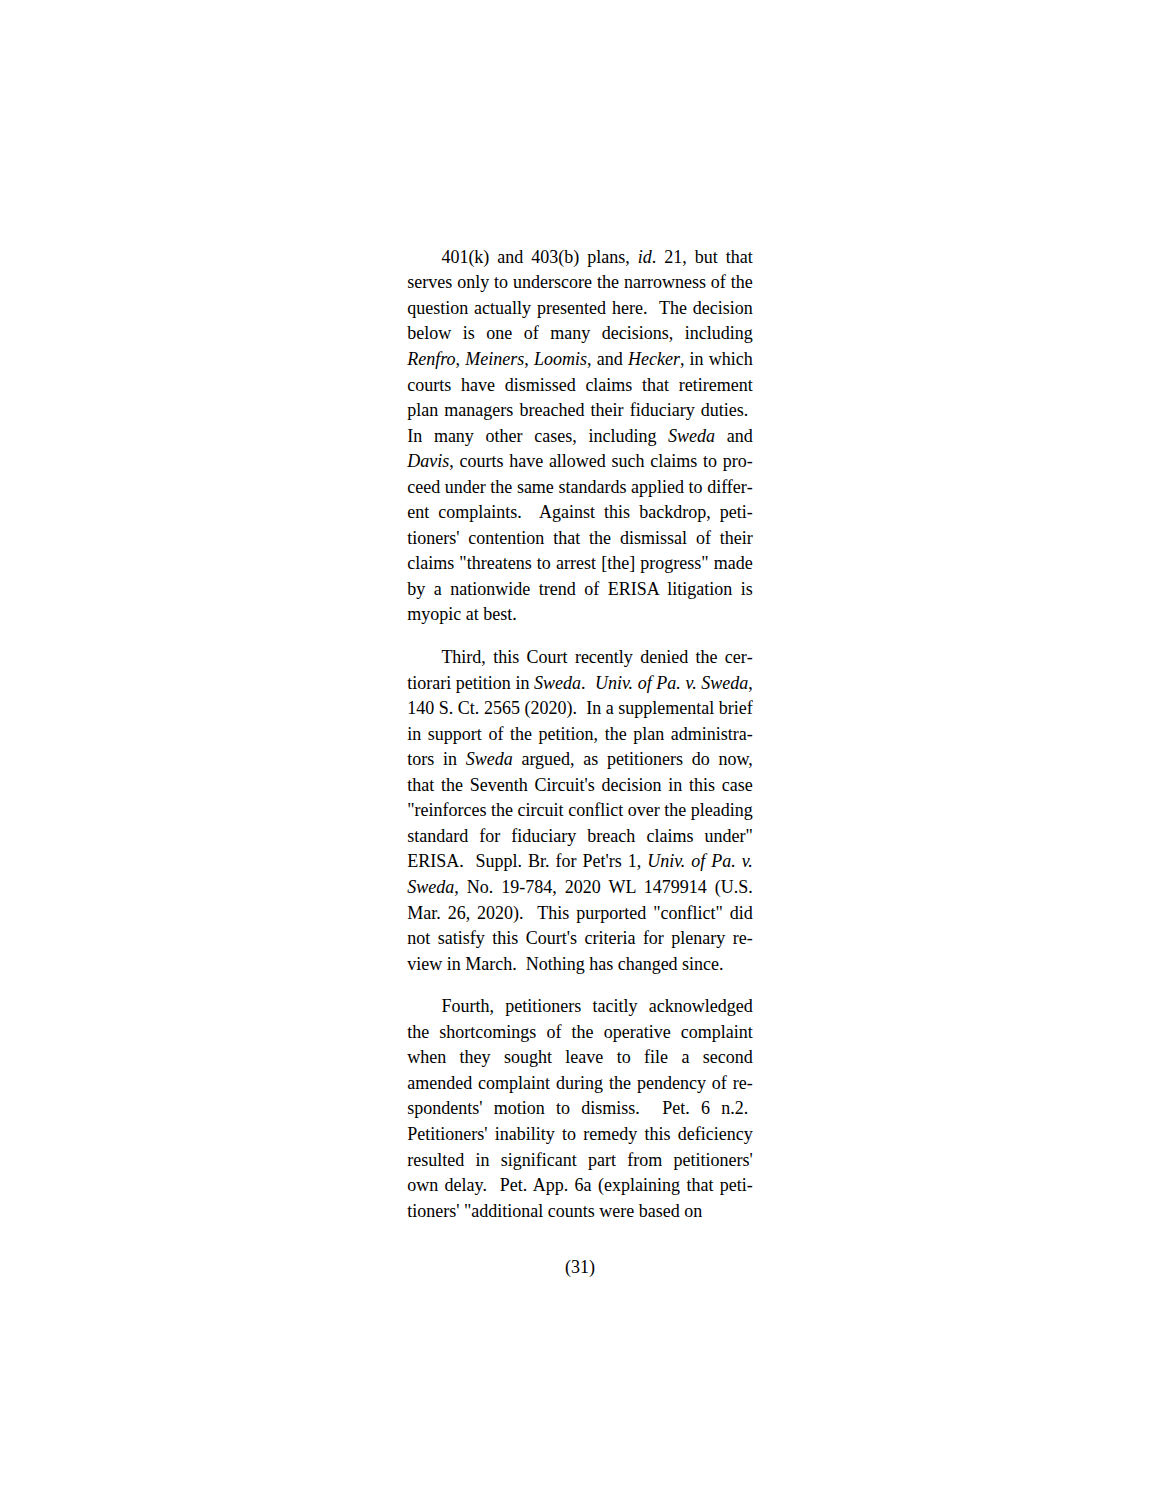401(k) and 403(b) plans, id. 21, but that serves only to underscore the narrowness of the question actually presented here. The decision below is one of many decisions, including Renfro, Meiners, Loomis, and Hecker, in which courts have dismissed claims that retirement plan managers breached their fiduciary duties. In many other cases, including Sweda and Davis, courts have allowed such claims to proceed under the same standards applied to different complaints. Against this backdrop, petitioners' contention that the dismissal of their claims "threatens to arrest [the] progress" made by a nationwide trend of ERISA litigation is myopic at best.
Third, this Court recently denied the certiorari petition in Sweda. Univ. of Pa. v. Sweda, 140 S. Ct. 2565 (2020). In a supplemental brief in support of the petition, the plan administrators in Sweda argued, as petitioners do now, that the Seventh Circuit's decision in this case "reinforces the circuit conflict over the pleading standard for fiduciary breach claims under" ERISA. Suppl. Br. for Pet'rs 1, Univ. of Pa. v. Sweda, No. 19-784, 2020 WL 1479914 (U.S. Mar. 26, 2020). This purported "conflict" did not satisfy this Court's criteria for plenary review in March. Nothing has changed since.
Fourth, petitioners tacitly acknowledged the shortcomings of the operative complaint when they sought leave to file a second amended complaint during the pendency of respondents' motion to dismiss. Pet. 6 n.2. Petitioners' inability to remedy this deficiency resulted in significant part from petitioners' own delay. Pet. App. 6a (explaining that petitioners' "additional counts were based on
(31)